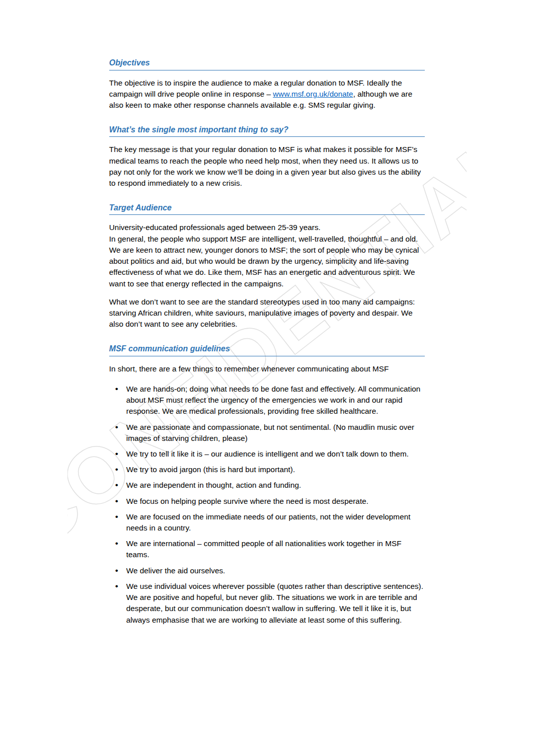CONFIDENTIAL
Objectives
The objective is to inspire the audience to make a regular donation to MSF. Ideally the campaign will drive people online in response – www.msf.org.uk/donate, although we are also keen to make other response channels available e.g. SMS regular giving.
What’s the single most important thing to say?
The key message is that your regular donation to MSF is what makes it possible for MSF’s medical teams to reach the people who need help most, when they need us. It allows us to pay not only for the work we know we’ll be doing in a given year but also gives us the ability to respond immediately to a new crisis.
Target Audience
University-educated professionals aged between 25-39 years.
In general, the people who support MSF are intelligent, well-travelled, thoughtful – and old. We are keen to attract new, younger donors to MSF; the sort of people who may be cynical about politics and aid, but who would be drawn by the urgency, simplicity and life-saving effectiveness of what we do. Like them, MSF has an energetic and adventurous spirit. We want to see that energy reflected in the campaigns.
What we don’t want to see are the standard stereotypes used in too many aid campaigns: starving African children, white saviours, manipulative images of poverty and despair. We also don’t want to see any celebrities.
MSF communication guidelines
In short, there are a few things to remember whenever communicating about MSF
We are hands-on; doing what needs to be done fast and effectively. All communication about MSF must reflect the urgency of the emergencies we work in and our rapid response. We are medical professionals, providing free skilled healthcare.
We are passionate and compassionate, but not sentimental. (No maudlin music over images of starving children, please)
We try to tell it like it is – our audience is intelligent and we don’t talk down to them.
We try to avoid jargon (this is hard but important).
We are independent in thought, action and funding.
We focus on helping people survive where the need is most desperate.
We are focused on the immediate needs of our patients, not the wider development needs in a country.
We are international – committed people of all nationalities work together in MSF teams.
We deliver the aid ourselves.
We use individual voices wherever possible (quotes rather than descriptive sentences). We are positive and hopeful, but never glib. The situations we work in are terrible and desperate, but our communication doesn’t wallow in suffering. We tell it like it is, but always emphasise that we are working to alleviate at least some of this suffering.